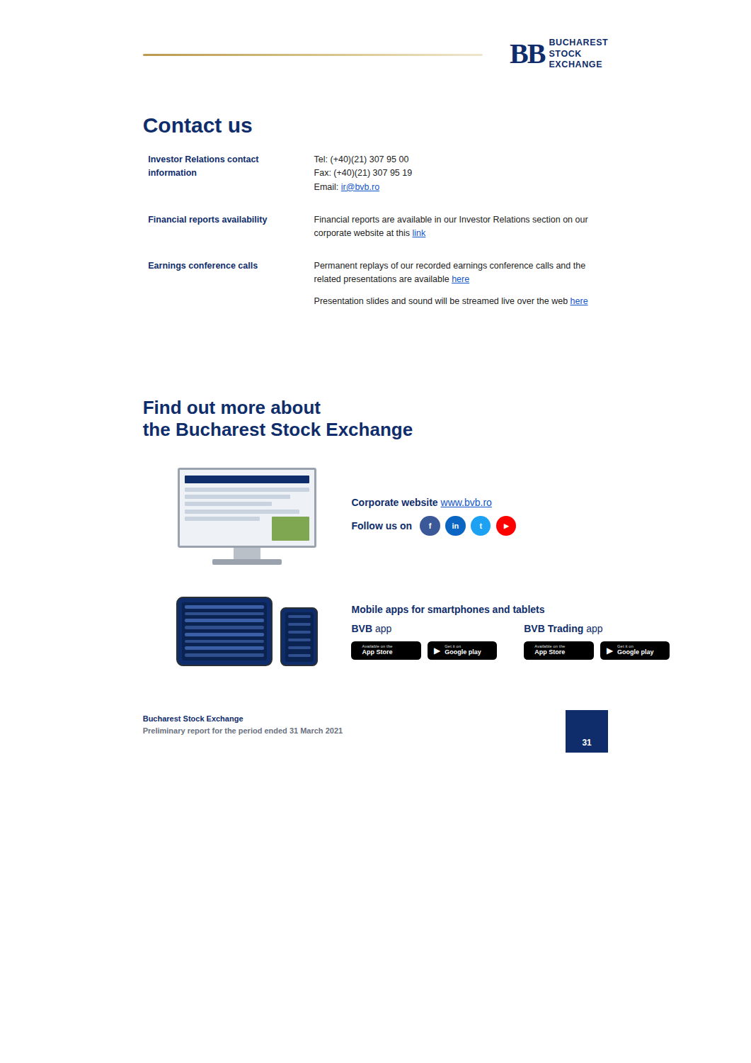BB
Bucharest
Stock
Exchange
Contact us
| Investor Relations contact information | Tel: (+40)(21) 307 95 00 Fax: (+40)(21) 307 95 19 Email: ir@bvb.ro |
| Financial reports availability | Financial reports are available in our Investor Relations section on our corporate website at this link |
| Earnings conference calls | Permanent replays of our recorded earnings conference calls and the related presentations are available here Presentation slides and sound will be streamed live over the web here |
Find out more about
the Bucharest Stock Exchange
Corporate website www.bvb.ro
Follow us on f in t
Mobile apps for smartphones and tablets
BVB app
Available on the App Store ▶Get it on Google play
BVB Trading app
Available on the App Store ▶Get it on Google play
Bucharest Stock Exchange
Preliminary report for the period ended 31 March 2021
31